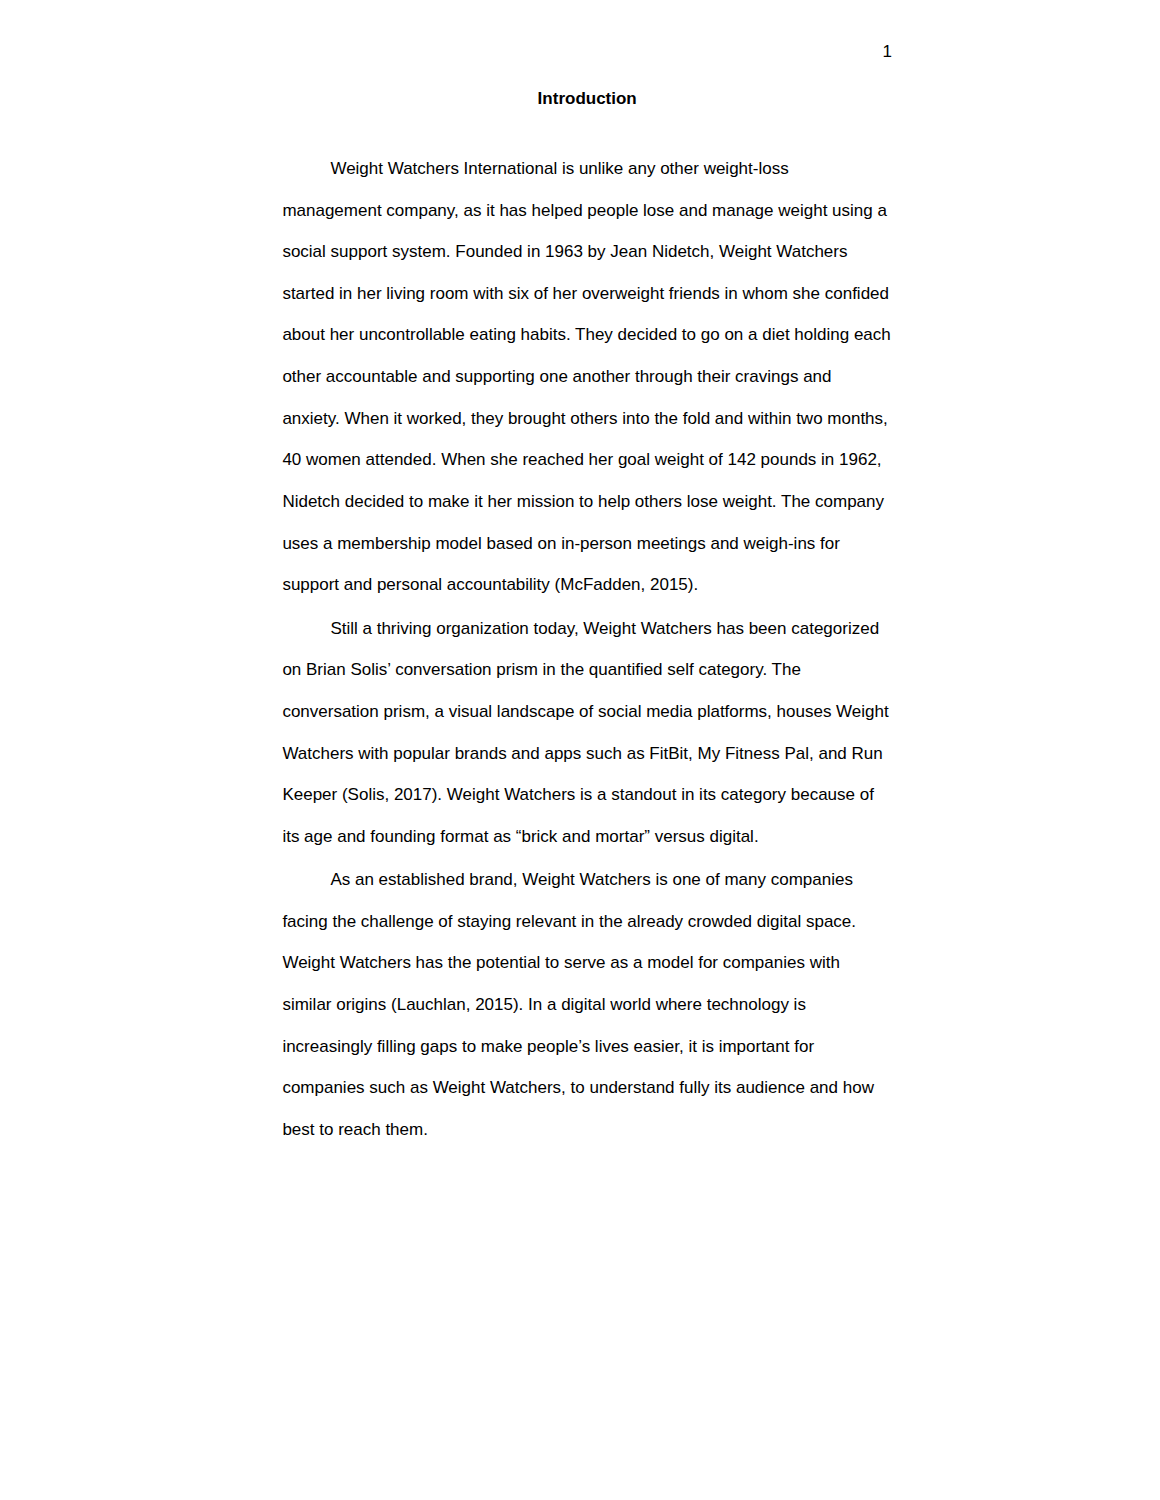1
Introduction
Weight Watchers International is unlike any other weight-loss management company, as it has helped people lose and manage weight using a social support system. Founded in 1963 by Jean Nidetch, Weight Watchers started in her living room with six of her overweight friends in whom she confided about her uncontrollable eating habits. They decided to go on a diet holding each other accountable and supporting one another through their cravings and anxiety. When it worked, they brought others into the fold and within two months, 40 women attended. When she reached her goal weight of 142 pounds in 1962, Nidetch decided to make it her mission to help others lose weight. The company uses a membership model based on in-person meetings and weigh-ins for support and personal accountability (McFadden, 2015).
Still a thriving organization today, Weight Watchers has been categorized on Brian Solis’ conversation prism in the quantified self category. The conversation prism, a visual landscape of social media platforms, houses Weight Watchers with popular brands and apps such as FitBit, My Fitness Pal, and Run Keeper (Solis, 2017). Weight Watchers is a standout in its category because of its age and founding format as “brick and mortar” versus digital.
As an established brand, Weight Watchers is one of many companies facing the challenge of staying relevant in the already crowded digital space. Weight Watchers has the potential to serve as a model for companies with similar origins (Lauchlan, 2015). In a digital world where technology is increasingly filling gaps to make people’s lives easier, it is important for companies such as Weight Watchers, to understand fully its audience and how best to reach them.